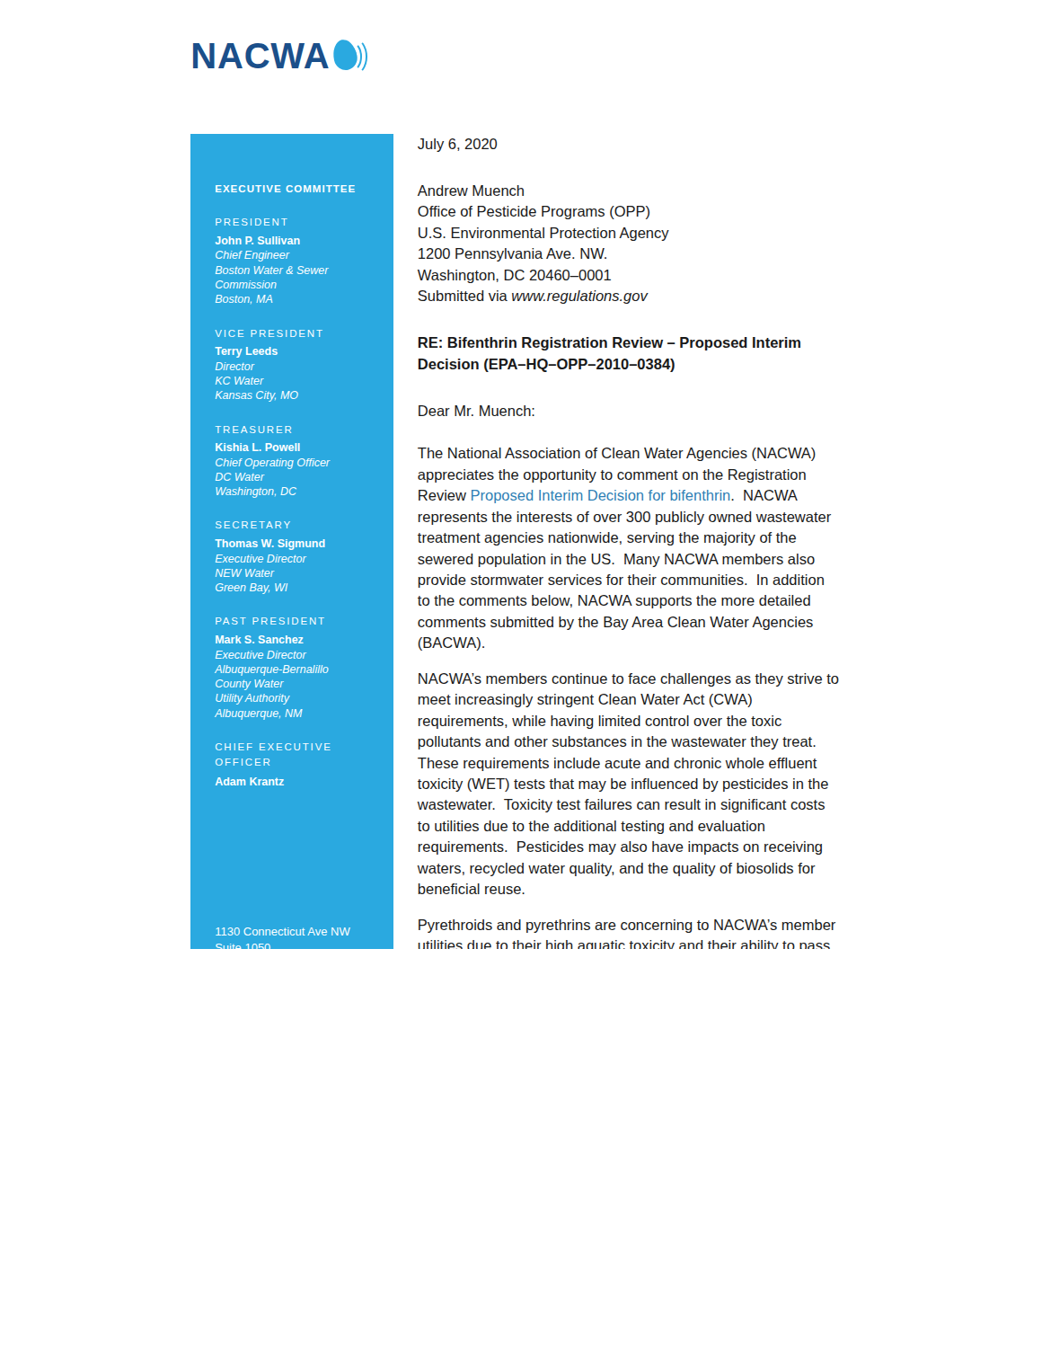NACWA
EXECUTIVE COMMITTEE
President
John P. Sullivan
Chief Engineer
Boston Water & Sewer
Commission
Boston, MA
Vice President
Terry Leeds
Director
KC Water
Kansas City, MO
Treasurer
Kishia L. Powell
Chief Operating Officer
DC Water
Washington, DC
Secretary
Thomas W. Sigmund
Executive Director
NEW Water
Green Bay, WI
Past President
Mark S. Sanchez
Executive Director
Albuquerque-Bernalillo
County Water
Utility Authority
Albuquerque, NM
Chief Executive Officer
Adam Krantz
1130 Connecticut Ave NW
Suite 1050
Washington DC 20036
T(202) 833-2672
F(888) 267-9505
www.nacwa.org
July 6, 2020
Andrew Muench
Office of Pesticide Programs (OPP)
U.S. Environmental Protection Agency
1200 Pennsylvania Ave. NW.
Washington, DC 20460–0001
Submitted via www.regulations.gov
RE: Bifenthrin Registration Review – Proposed Interim Decision (EPA–HQ–OPP–2010–0384)
Dear Mr. Muench:
The National Association of Clean Water Agencies (NACWA) appreciates the opportunity to comment on the Registration Review Proposed Interim Decision for bifenthrin. NACWA represents the interests of over 300 publicly owned wastewater treatment agencies nationwide, serving the majority of the sewered population in the US. Many NACWA members also provide stormwater services for their communities. In addition to the comments below, NACWA supports the more detailed comments submitted by the Bay Area Clean Water Agencies (BACWA).
NACWA’s members continue to face challenges as they strive to meet increasingly stringent Clean Water Act (CWA) requirements, while having limited control over the toxic pollutants and other substances in the wastewater they treat. These requirements include acute and chronic whole effluent toxicity (WET) tests that may be influenced by pesticides in the wastewater. Toxicity test failures can result in significant costs to utilities due to the additional testing and evaluation requirements. Pesticides may also have impacts on receiving waters, recycled water quality, and the quality of biosolids for beneficial reuse.
Pyrethroids and pyrethrins are concerning to NACWA’s member utilities due to their high aquatic toxicity and their ability to pass through the wastewater treatment processes used at publicly owned treatment works (POTWs), ending up in effluent and biosolids. Pyrethroids and pyrethrins are found in multiple consumer products with transport pathways to sewer systems, including pet flea control products, lice and scabies treatment, and impregnated clothing. POTWs are designed to treat municipal wastewater and are not designed to remove pesticides such as pyrethroids and pyrethrins. Since most states do not allow local regulation of pesticide sales or use, it is very important to POTWs that EPA implement mitigation measures to protect the beneficial uses of receiving waters.
NACWA requests that EPA consider different mitigation measures for different pyrethroids and pyrethrins, depending on the level of risk for each individual pesticide. EPA’s Pyrethroids and Pyrethrins Ecological Risk Assessment identified